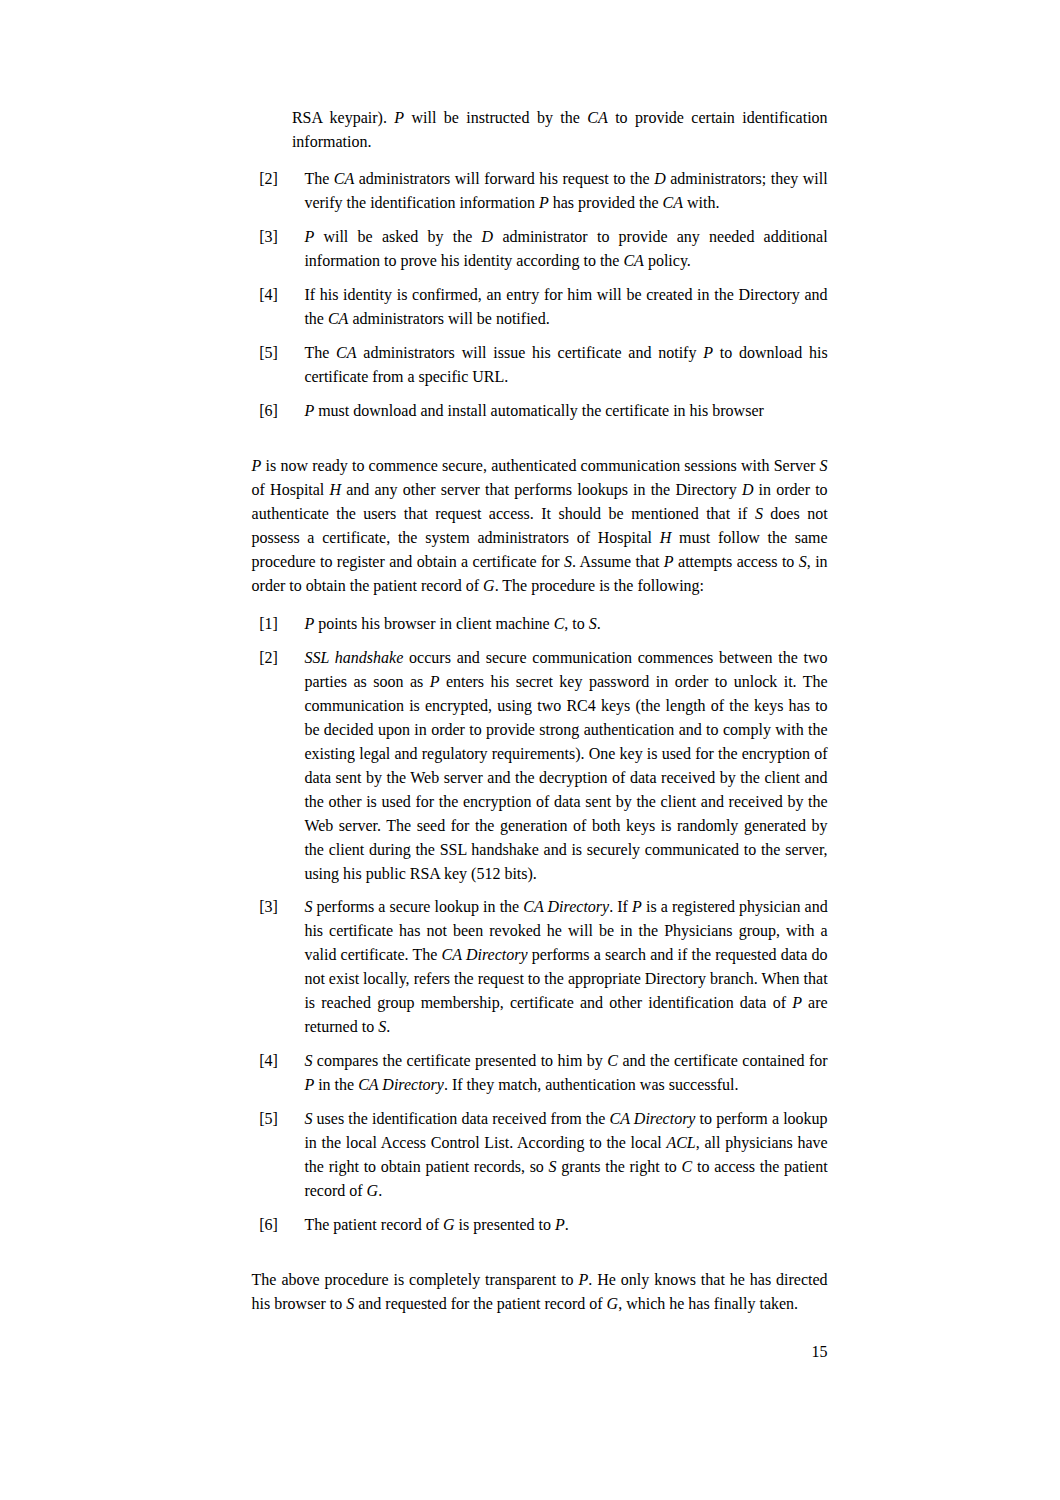RSA keypair). P will be instructed by the CA to provide certain identification information.
[2] The CA administrators will forward his request to the D administrators; they will verify the identification information P has provided the CA with.
[3] P will be asked by the D administrator to provide any needed additional information to prove his identity according to the CA policy.
[4] If his identity is confirmed, an entry for him will be created in the Directory and the CA administrators will be notified.
[5] The CA administrators will issue his certificate and notify P to download his certificate from a specific URL.
[6] P must download and install automatically the certificate in his browser
P is now ready to commence secure, authenticated communication sessions with Server S of Hospital H and any other server that performs lookups in the Directory D in order to authenticate the users that request access. It should be mentioned that if S does not possess a certificate, the system administrators of Hospital H must follow the same procedure to register and obtain a certificate for S. Assume that P attempts access to S, in order to obtain the patient record of G. The procedure is the following:
[1] P points his browser in client machine C, to S.
[2] SSL handshake occurs and secure communication commences between the two parties as soon as P enters his secret key password in order to unlock it. The communication is encrypted, using two RC4 keys (the length of the keys has to be decided upon in order to provide strong authentication and to comply with the existing legal and regulatory requirements). One key is used for the encryption of data sent by the Web server and the decryption of data received by the client and the other is used for the encryption of data sent by the client and received by the Web server. The seed for the generation of both keys is randomly generated by the client during the SSL handshake and is securely communicated to the server, using his public RSA key (512 bits).
[3] S performs a secure lookup in the CA Directory. If P is a registered physician and his certificate has not been revoked he will be in the Physicians group, with a valid certificate. The CA Directory performs a search and if the requested data do not exist locally, refers the request to the appropriate Directory branch. When that is reached group membership, certificate and other identification data of P are returned to S.
[4] S compares the certificate presented to him by C and the certificate contained for P in the CA Directory. If they match, authentication was successful.
[5] S uses the identification data received from the CA Directory to perform a lookup in the local Access Control List. According to the local ACL, all physicians have the right to obtain patient records, so S grants the right to C to access the patient record of G.
[6] The patient record of G is presented to P.
The above procedure is completely transparent to P. He only knows that he has directed his browser to S and requested for the patient record of G, which he has finally taken.
15